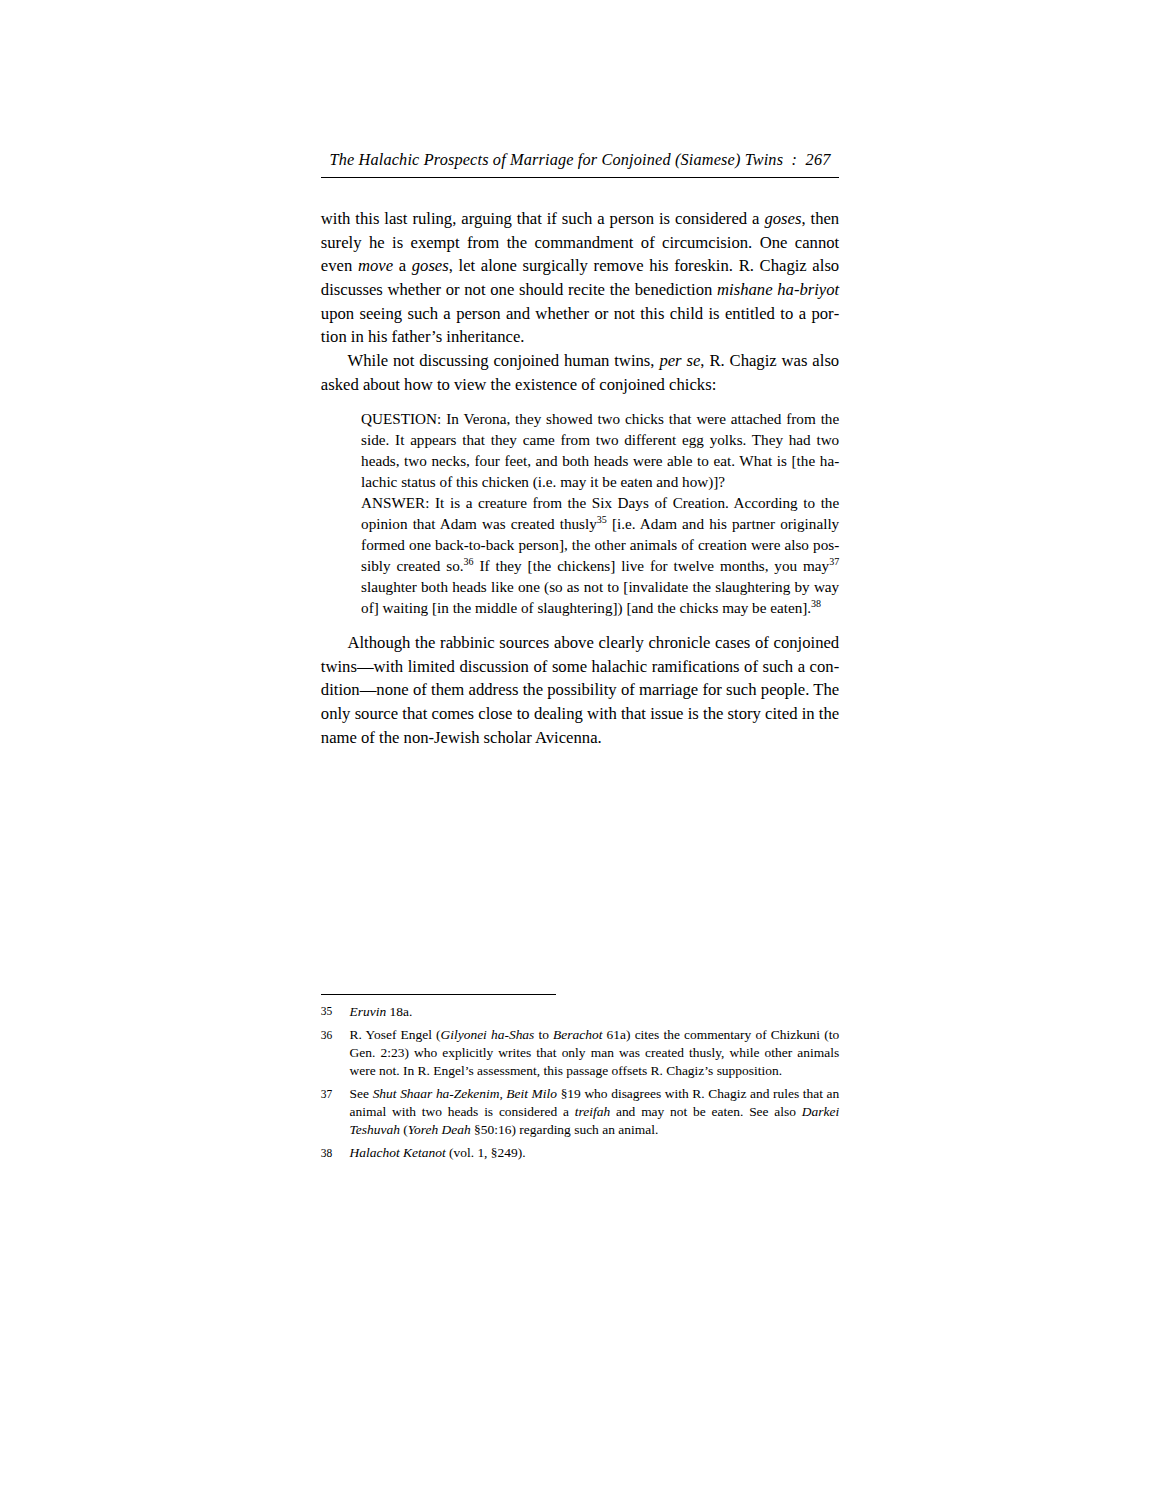The Halachic Prospects of Marriage for Conjoined (Siamese) Twins : 267
with this last ruling, arguing that if such a person is considered a goses, then surely he is exempt from the commandment of circumcision. One cannot even move a goses, let alone surgically remove his foreskin. R. Chagiz also discusses whether or not one should recite the benediction mishane ha-briyot upon seeing such a person and whether or not this child is entitled to a portion in his father’s inheritance.
While not discussing conjoined human twins, per se, R. Chagiz was also asked about how to view the existence of conjoined chicks:
QUESTION: In Verona, they showed two chicks that were attached from the side. It appears that they came from two different egg yolks. They had two heads, two necks, four feet, and both heads were able to eat. What is [the halachic status of this chicken (i.e. may it be eaten and how)]?
ANSWER: It is a creature from the Six Days of Creation. According to the opinion that Adam was created thusly35 [i.e. Adam and his partner originally formed one back-to-back person], the other animals of creation were also possibly created so.36 If they [the chickens] live for twelve months, you may37 slaughter both heads like one (so as not to [invalidate the slaughtering by way of] waiting [in the middle of slaughtering]) [and the chicks may be eaten].38
Although the rabbinic sources above clearly chronicle cases of conjoined twins—with limited discussion of some halachic ramifications of such a condition—none of them address the possibility of marriage for such people. The only source that comes close to dealing with that issue is the story cited in the name of the non-Jewish scholar Avicenna.
35
Eruvin 18a.
36
R. Yosef Engel (Gilyonei ha-Shas to Berachot 61a) cites the commentary of Chizkuni (to Gen. 2:23) who explicitly writes that only man was created thusly, while other animals were not. In R. Engel’s assessment, this passage offsets R. Chagiz’s supposition.
37
See Shut Shaar ha-Zekenim, Beit Milo §19 who disagrees with R. Chagiz and rules that an animal with two heads is considered a treifah and may not be eaten. See also Darkei Teshuvah (Yoreh Deah §50:16) regarding such an animal.
38
Halachot Ketanot (vol. 1, §249).